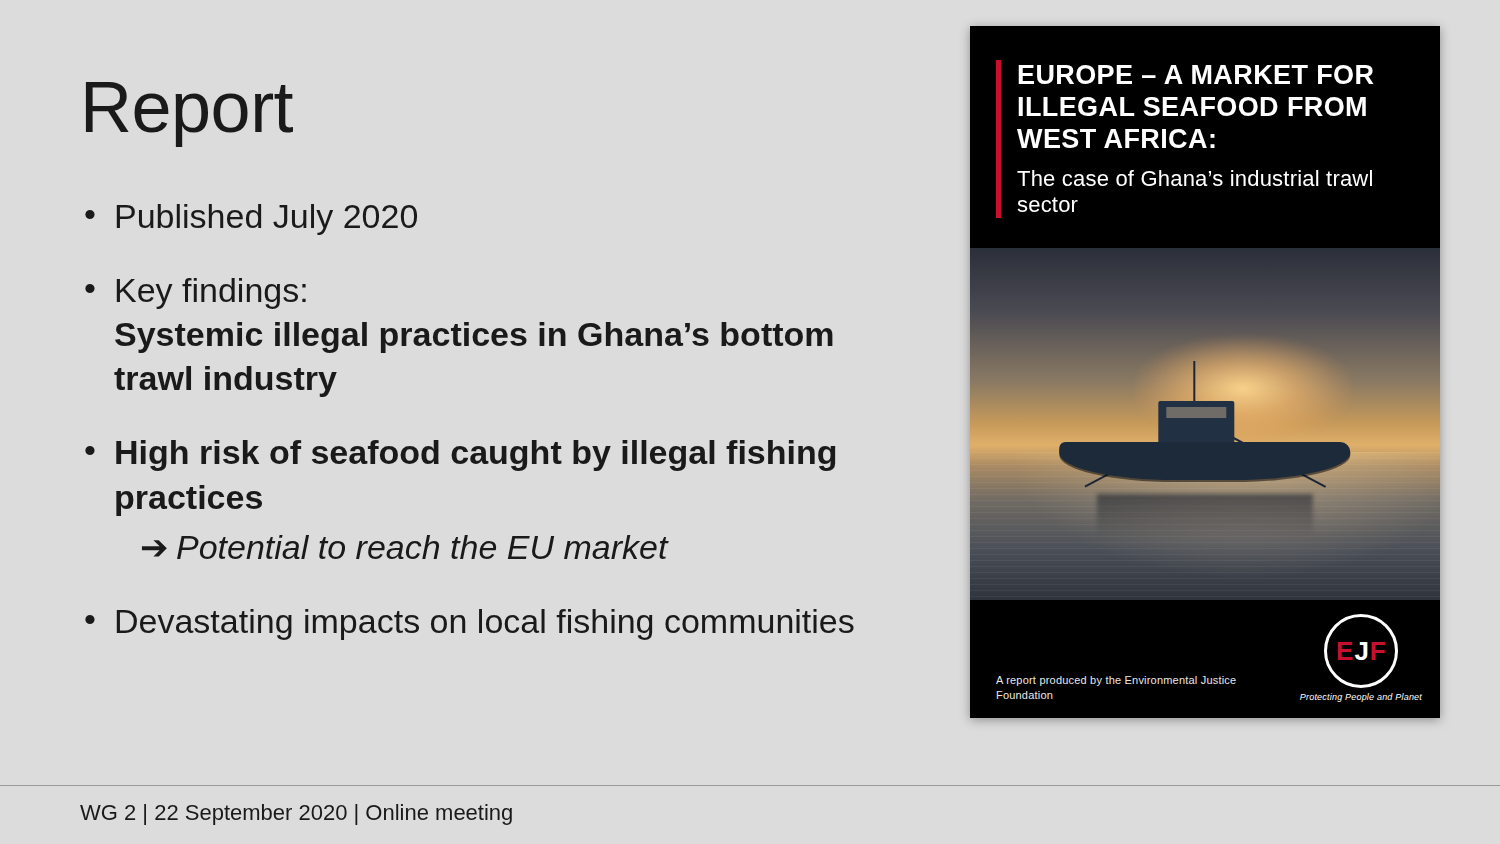Report
Published July 2020
Key findings:
Systemic illegal practices in Ghana’s bottom trawl industry
High risk of seafood caught by illegal fishing practices ➔Potential to reach the EU market
Devastating impacts on local fishing communities
Europe – a market for illegal seafood from West Africa:
The case of Ghana’s industrial trawl sector
A report produced by the Environmental Justice Foundation
EJF
Environmental
Justice
Foundation
Protecting People and Planet
WG 2 | 22 September 2020 | Online meeting